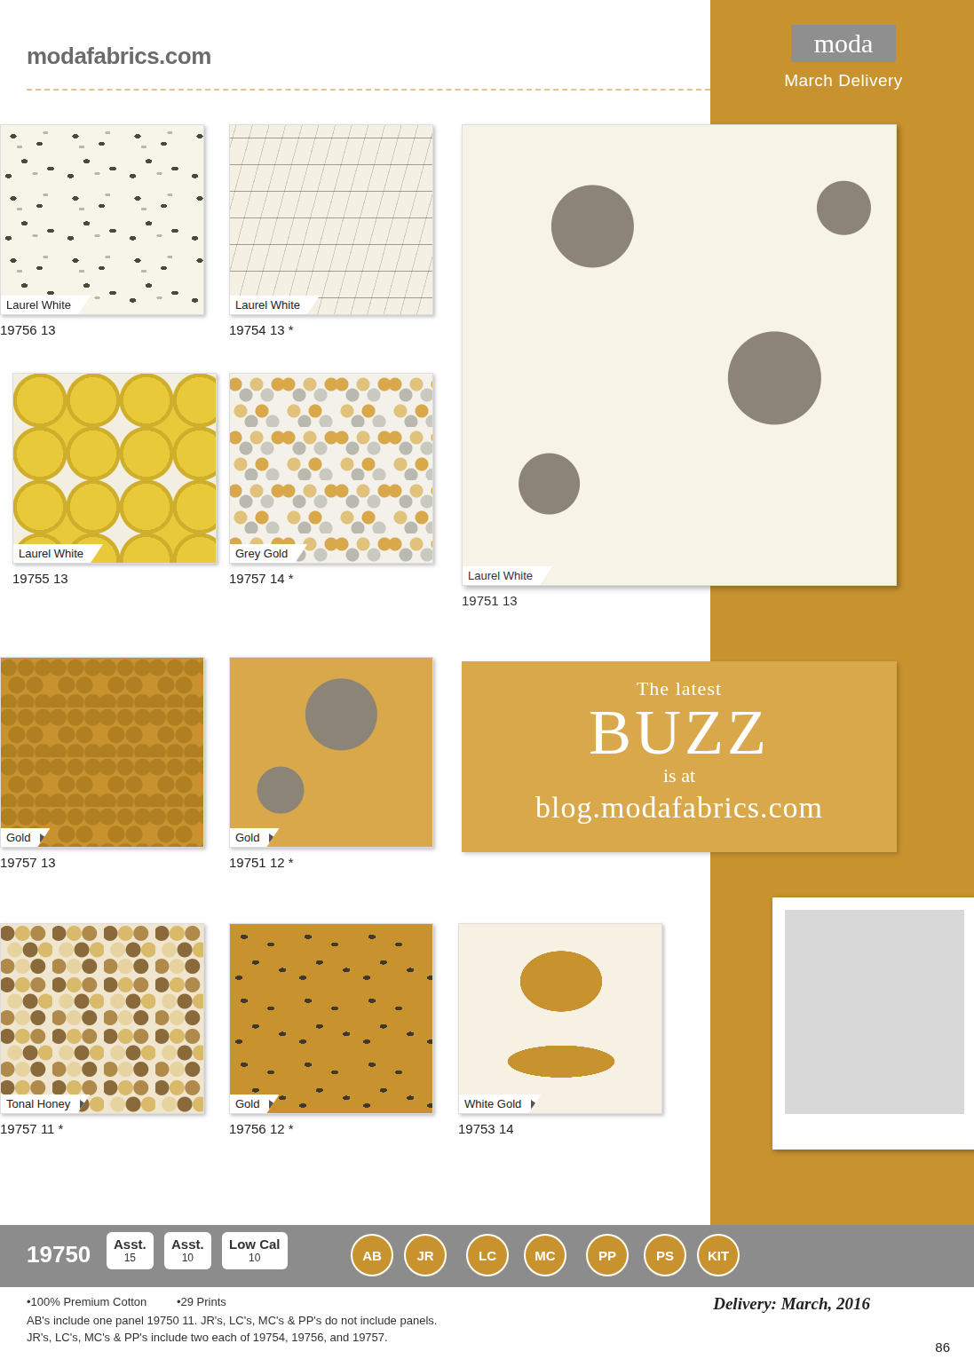modafabrics.com
moda
March Delivery
Laurel White
19756 13
Laurel White
19754 13 *
Laurel White
19751 13
Laurel White
19755 13
Grey Gold
19757 14 *
Gold
19757 13
Gold
19751 12 *
Tonal Honey
19757 11 *
Gold
19756 12 *
White Gold
19753 14
The latest
BUZZ
is at
blog.modafabrics.com
19750
Asst. 15
Asst. 10
Low Cal10
AB
JR
LC
MC
PP
PS
KIT
•100% Premium Cotton •29 Prints
AB's include one panel 19750 11. JR's, LC's, MC's & PP's do not include panels.
JR's, LC's, MC's & PP's include two each of 19754, 19756, and 19757.
Delivery: March, 2016
86